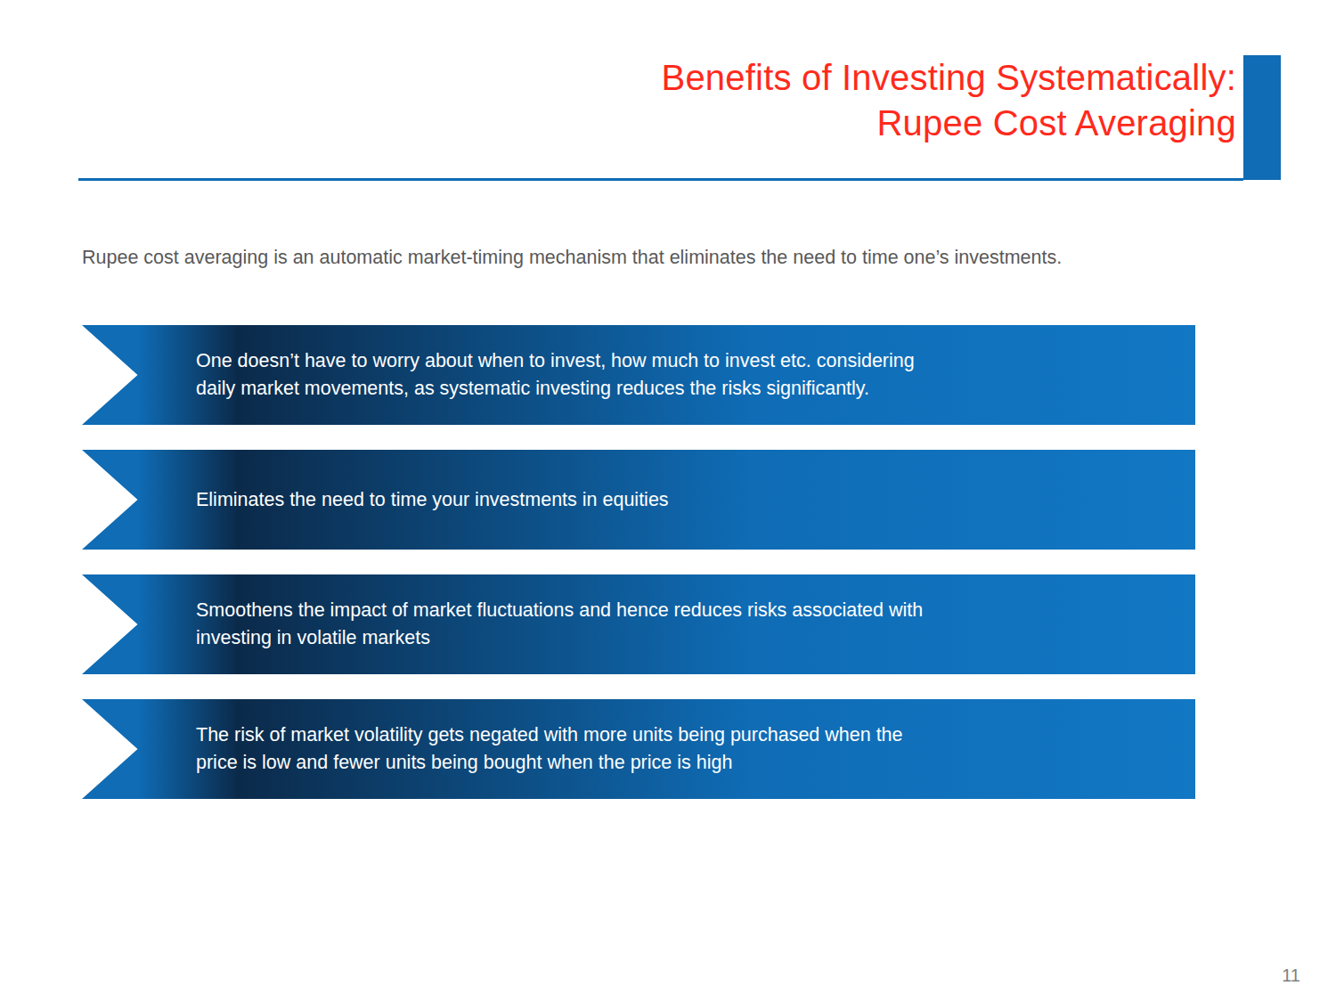Benefits of Investing Systematically:
Rupee Cost Averaging
Rupee cost averaging is an automatic market-timing mechanism that eliminates the need to time one’s investments.
One doesn’t have to worry about when to invest, how much to invest etc. considering daily market movements, as systematic investing reduces the risks significantly.
Eliminates the need to time your investments in equities
Smoothens the impact of market fluctuations and hence reduces risks associated with investing in volatile markets
The risk of market volatility gets negated with more units being purchased when the price is low and fewer units being bought when the price is high
11